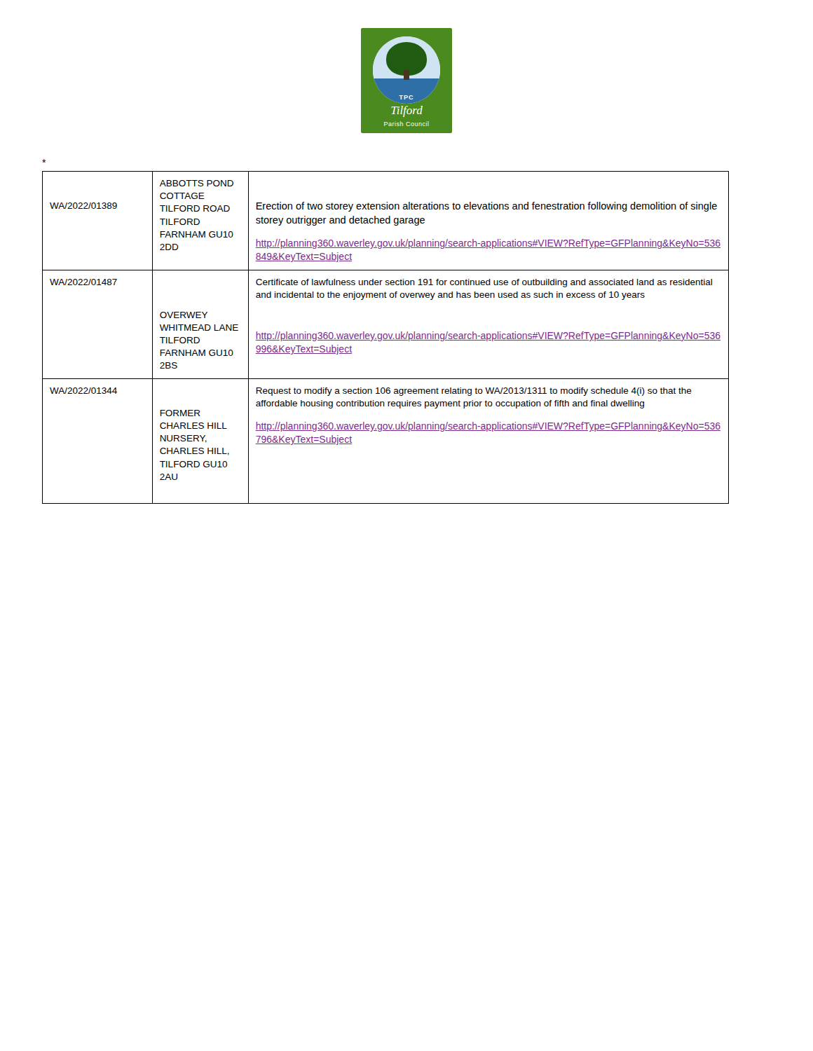TPC
Tilford
Parish Council
*
| WA/2022/01389 | ABBOTTS POND COTTAGE TILFORD ROAD TILFORD FARNHAM GU10 2DD | Erection of two storey extension alterations to elevations and fenestration following demolition of single storey outrigger and detached garage http://planning360.waverley.gov.uk/planning/search-applications#VIEW?RefType=GFPlanning&KeyNo=536849&KeyText=Subject |
| WA/2022/01487 | OVERWEY WHITMEAD LANE TILFORD FARNHAM GU10 2BS | Certificate of lawfulness under section 191 for continued use of outbuilding and associated land as residential and incidental to the enjoyment of overwey and has been used as such in excess of 10 years http://planning360.waverley.gov.uk/planning/search-applications#VIEW?RefType=GFPlanning&KeyNo=536996&KeyText=Subject |
| WA/2022/01344 | FORMER CHARLES HILL NURSERY, CHARLES HILL, TILFORD GU10 2AU | Request to modify a section 106 agreement relating to WA/2013/1311 to modify schedule 4(i) so that the affordable housing contribution requires payment prior to occupation of fifth and final dwelling http://planning360.waverley.gov.uk/planning/search-applications#VIEW?RefType=GFPlanning&KeyNo=536796&KeyText=Subject |